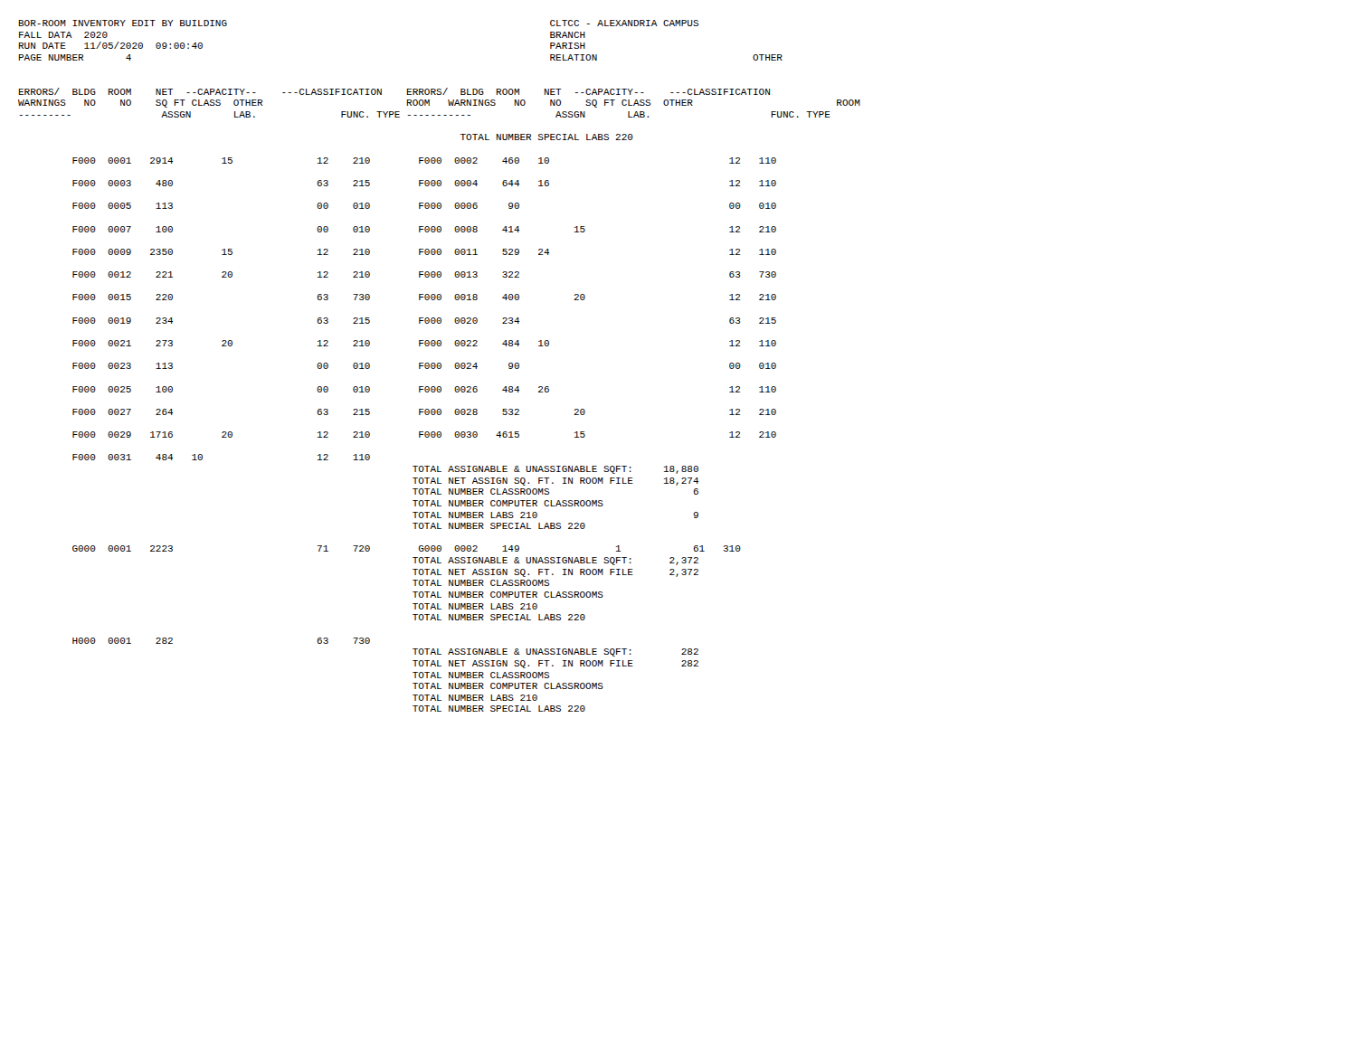BOR-ROOM INVENTORY EDIT BY BUILDING                                                      CLTCC - ALEXANDRIA CAMPUS
FALL DATA  2020                                                                          BRANCH
RUN DATE   11/05/2020  09:00:40                                                          PARISH
PAGE NUMBER       4                                                                      RELATION                          OTHER


ERRORS/  BLDG  ROOM    NET  --CAPACITY--    ---CLASSIFICATION    ERRORS/  BLDG  ROOM    NET  --CAPACITY--    ---CLASSIFICATION
WARNINGS   NO    NO    SQ FT CLASS  OTHER                        ROOM   WARNINGS   NO    NO    SQ FT CLASS  OTHER                        ROOM
---------               ASSGN       LAB.              FUNC. TYPE -----------              ASSGN       LAB.                    FUNC. TYPE

                                                                          TOTAL NUMBER SPECIAL LABS 220

         F000  0001   2914        15              12    210        F000  0002    460   10                              12   110

         F000  0003    480                        63    215        F000  0004    644   16                              12   110

         F000  0005    113                        00    010        F000  0006     90                                   00   010

         F000  0007    100                        00    010        F000  0008    414         15                        12   210

         F000  0009   2350        15              12    210        F000  0011    529   24                              12   110

         F000  0012    221        20              12    210        F000  0013    322                                   63   730

         F000  0015    220                        63    730        F000  0018    400         20                        12   210

         F000  0019    234                        63    215        F000  0020    234                                   63   215

         F000  0021    273        20              12    210        F000  0022    484   10                              12   110

         F000  0023    113                        00    010        F000  0024     90                                   00   010

         F000  0025    100                        00    010        F000  0026    484   26                              12   110

         F000  0027    264                        63    215        F000  0028    532         20                        12   210

         F000  0029   1716        20              12    210        F000  0030   4615         15                        12   210

         F000  0031    484   10                   12    110
                                                                  TOTAL ASSIGNABLE & UNASSIGNABLE SQFT:     18,880
                                                                  TOTAL NET ASSIGN SQ. FT. IN ROOM FILE     18,274
                                                                  TOTAL NUMBER CLASSROOMS                        6
                                                                  TOTAL NUMBER COMPUTER CLASSROOMS
                                                                  TOTAL NUMBER LABS 210                          9
                                                                  TOTAL NUMBER SPECIAL LABS 220

         G000  0001   2223                        71    720        G000  0002    149                1            61   310
                                                                  TOTAL ASSIGNABLE & UNASSIGNABLE SQFT:      2,372
                                                                  TOTAL NET ASSIGN SQ. FT. IN ROOM FILE      2,372
                                                                  TOTAL NUMBER CLASSROOMS
                                                                  TOTAL NUMBER COMPUTER CLASSROOMS
                                                                  TOTAL NUMBER LABS 210
                                                                  TOTAL NUMBER SPECIAL LABS 220

         H000  0001    282                        63    730
                                                                  TOTAL ASSIGNABLE & UNASSIGNABLE SQFT:        282
                                                                  TOTAL NET ASSIGN SQ. FT. IN ROOM FILE        282
                                                                  TOTAL NUMBER CLASSROOMS
                                                                  TOTAL NUMBER COMPUTER CLASSROOMS
                                                                  TOTAL NUMBER LABS 210
                                                                  TOTAL NUMBER SPECIAL LABS 220